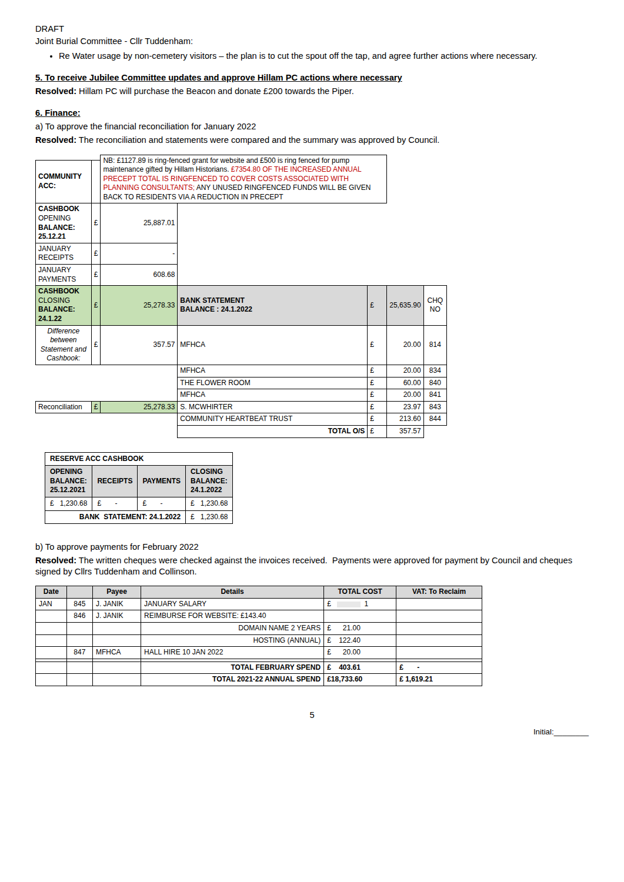DRAFT
Joint Burial Committee - Cllr Tuddenham:
Re Water usage by non-cemetery visitors – the plan is to cut the spout off the tap, and agree further actions where necessary.
5. To receive Jubilee Committee updates and approve Hillam PC actions where necessary
Resolved: Hillam PC will purchase the Beacon and donate £200 towards the Piper.
6. Finance:
a) To approve the financial reconciliation for January 2022
Resolved: The reconciliation and statements were compared and the summary was approved by Council.
| | NB: £1127.89 is ring-fenced grant for website and £500 is ring fenced for pump maintenance gifted by Hillam Historians. £7354.80 OF THE INCREASED ANNUAL PRECEPT TOTAL IS RINGFENCED TO COVER COSTS ASSOCIATED WITH PLANNING CONSULTANTS; ANY UNUSED RINGFENCED FUNDS WILL BE GIVEN BACK TO RESIDENTS VIA A REDUCTION IN PRECEPT | |
| COMMUNITY ACC: | | |
| CASHBOOK OPENING BALANCE: 25.12.21 | £ | 25,887.01 | | |
| JANUARY RECEIPTS | £ | - | | |
| JANUARY PAYMENTS | £ | 608.68 | | |
| CASHBOOK CLOSING BALANCE: 24.1.22 | £ | 25,278.33 | BANK STATEMENT BALANCE : 24.1.2022 | £ | 25,635.90 | CHQ NO |
| Difference between Statement and Cashbook: | £ | 357.57 | MFHCA | £ | 20.00 | 814 |
| | | | MFHCA | £ | 20.00 | 834 |
| | | | THE FLOWER ROOM | £ | 60.00 | 840 |
| | | | MFHCA | £ | 20.00 | 841 |
| Reconciliation | £ | 25,278.33 | S. MCWHIRTER | £ | 23.97 | 843 |
| | | | COMMUNITY HEARTBEAT TRUST | £ | 213.60 | 844 |
| | | | TOTAL O/S | £ | 357.57 | |
| | RESERVE ACC CASHBOOK |
| | OPENING BALANCE: 25.12.2021 | RECEIPTS | PAYMENTS | CLOSING BALANCE: 24.1.2022 |
| | £ 1,230.68 | £ - | £ - | £ 1,230.68 |
| | BANK STATEMENT: 24.1.2022 | £ 1,230.68 |
b) To approve payments for February 2022
Resolved: The written cheques were checked against the invoices received. Payments were approved for payment by Council and cheques signed by Cllrs Tuddenham and Collinson.
| Date | | Payee | Details | TOTAL COST | VAT: To Reclaim |
| --- | --- | --- | --- | --- | --- |
| JAN | 845 | J. JANIK | JANUARY SALARY | £ 1 | |
| | 846 | J. JANIK | REIMBURSE FOR WEBSITE: £143.40 | | |
| | | | DOMAIN NAME 2 YEARS | £ 21.00 | |
| | | | HOSTING (ANNUAL) | £ 122.40 | |
| | 847 | MFHCA | HALL HIRE 10 JAN 2022 | £ 20.00 | |
| | | | TOTAL FEBRUARY SPEND | £ 403.61 | £ - |
| | | | TOTAL 2021-22 ANNUAL SPEND | £18,733.60 | £ 1,619.21 |
5
Initial:________